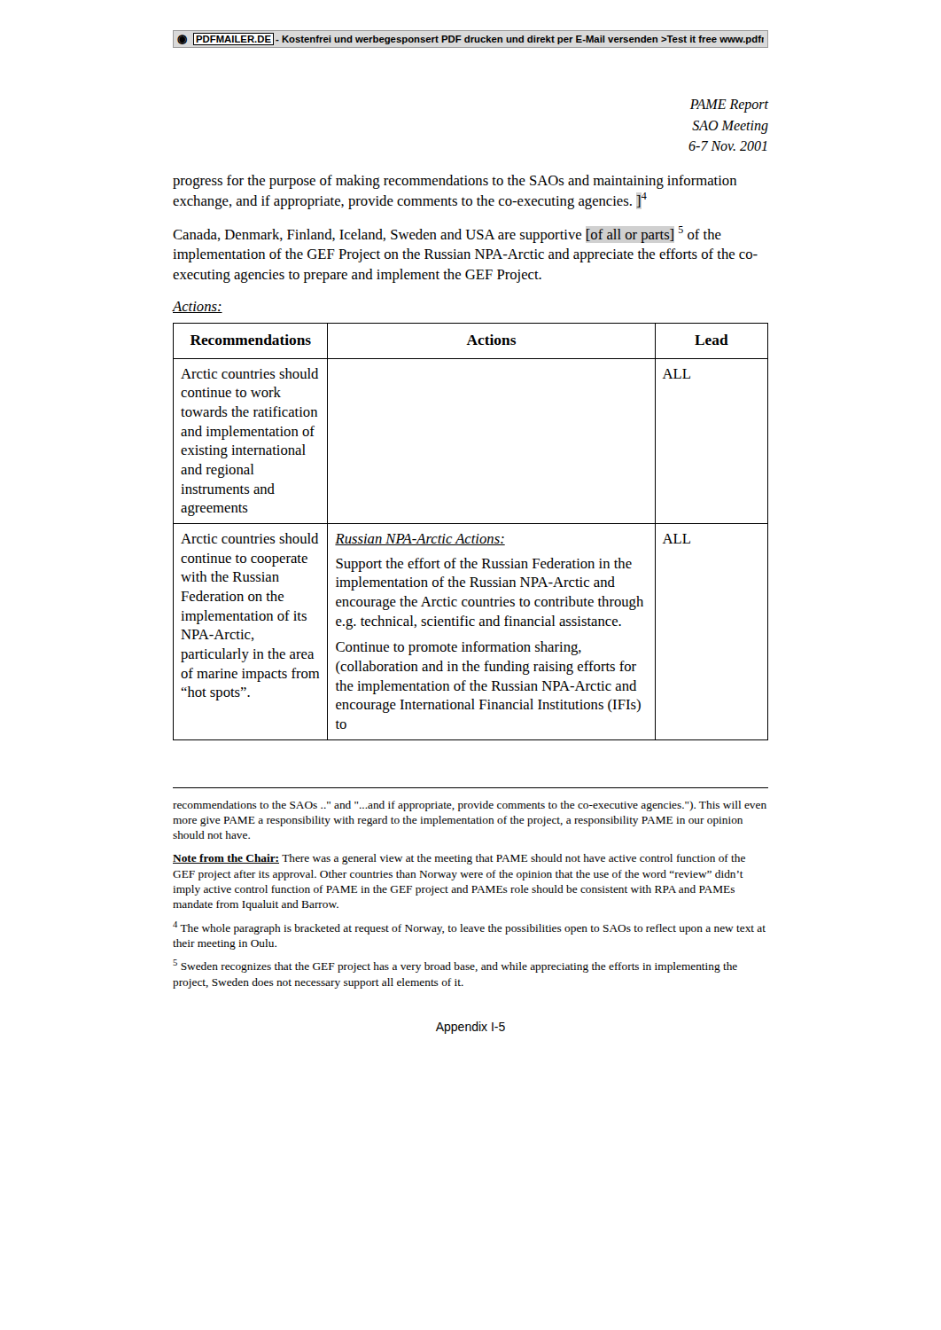PDFMAILER.DE - Kostenfrei und werbegesponsert PDF drucken und direkt per E-Mail versenden >Test it free www.pdfmailer.de
PAME Report
SAO Meeting
6-7 Nov. 2001
progress for the purpose of making recommendations to the SAOs and maintaining information exchange, and if appropriate, provide comments to the co-executing agencies. ]4
Canada, Denmark, Finland, Iceland, Sweden and USA are supportive [of all or parts] 5 of the implementation of the GEF Project on the Russian NPA-Arctic and appreciate the efforts of the co-executing agencies to prepare and implement the GEF Project.
Actions:
| Recommendations | Actions | Lead |
| --- | --- | --- |
| Arctic countries should continue to work towards the ratification and implementation of existing international and regional instruments and agreements | | ALL |
| Arctic countries should continue to cooperate with the Russian Federation on the implementation of its NPA-Arctic, particularly in the area of marine impacts from “hot spots”. | Russian NPA-Arctic Actions: Support the effort of the Russian Federation in the implementation of the Russian NPA-Arctic and encourage the Arctic countries to contribute through e.g. technical, scientific and financial assistance. Continue to promote information sharing, (collaboration and in the funding raising efforts for the implementation of the Russian NPA-Arctic and encourage International Financial Institutions (IFIs) to | ALL |
recommendations to the SAOs .." and "...and if appropriate, provide comments to the co-executive agencies."). This will even more give PAME a responsibility with regard to the implementation of the project, a responsibility PAME in our opinion should not have.
Note from the Chair: There was a general view at the meeting that PAME should not have active control function of the GEF project after its approval. Other countries than Norway were of the opinion that the use of the word “review” didn’t imply active control function of PAME in the GEF project and PAMEs role should be consistent with RPA and PAMEs mandate from Iqualuit and Barrow.
4 The whole paragraph is bracketed at request of Norway, to leave the possibilities open to SAOs to reflect upon a new text at their meeting in Oulu.
5 Sweden recognizes that the GEF project has a very broad base, and while appreciating the efforts in implementing the project, Sweden does not necessary support all elements of it.
Appendix I-5